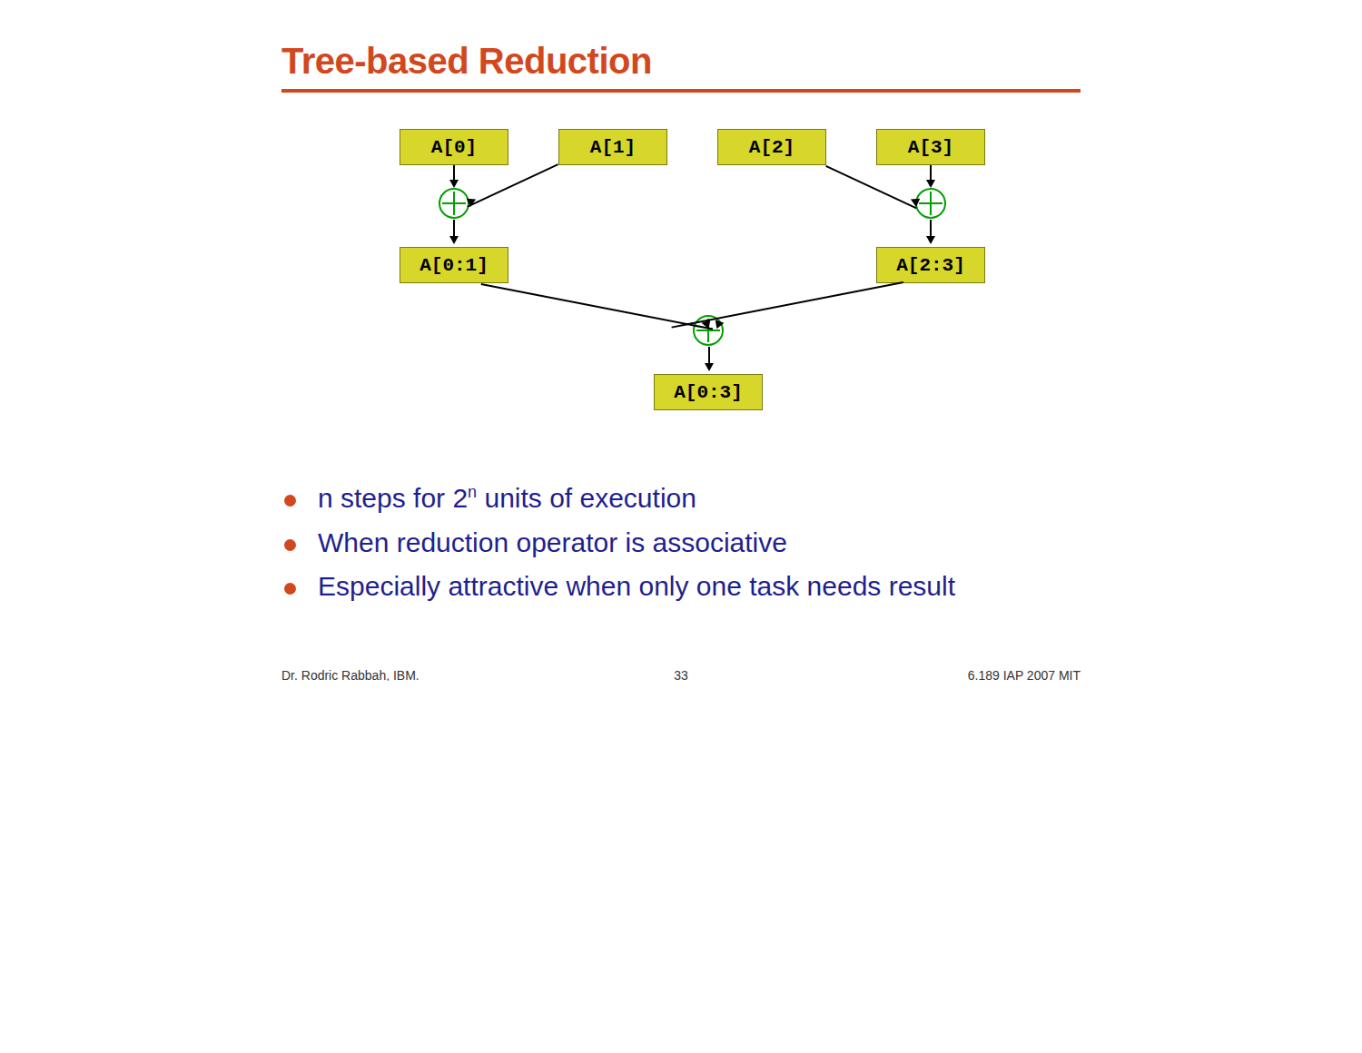Tree-based Reduction
A[0]
A[1]
A[2]
A[3]
A[0:1]
A[2:3]
A[0:3]
n steps for 2n units of execution
When reduction operator is associative
Especially attractive when only one task needs result
Dr. Rodric Rabbah, IBM. 33 6.189 IAP 2007 MIT